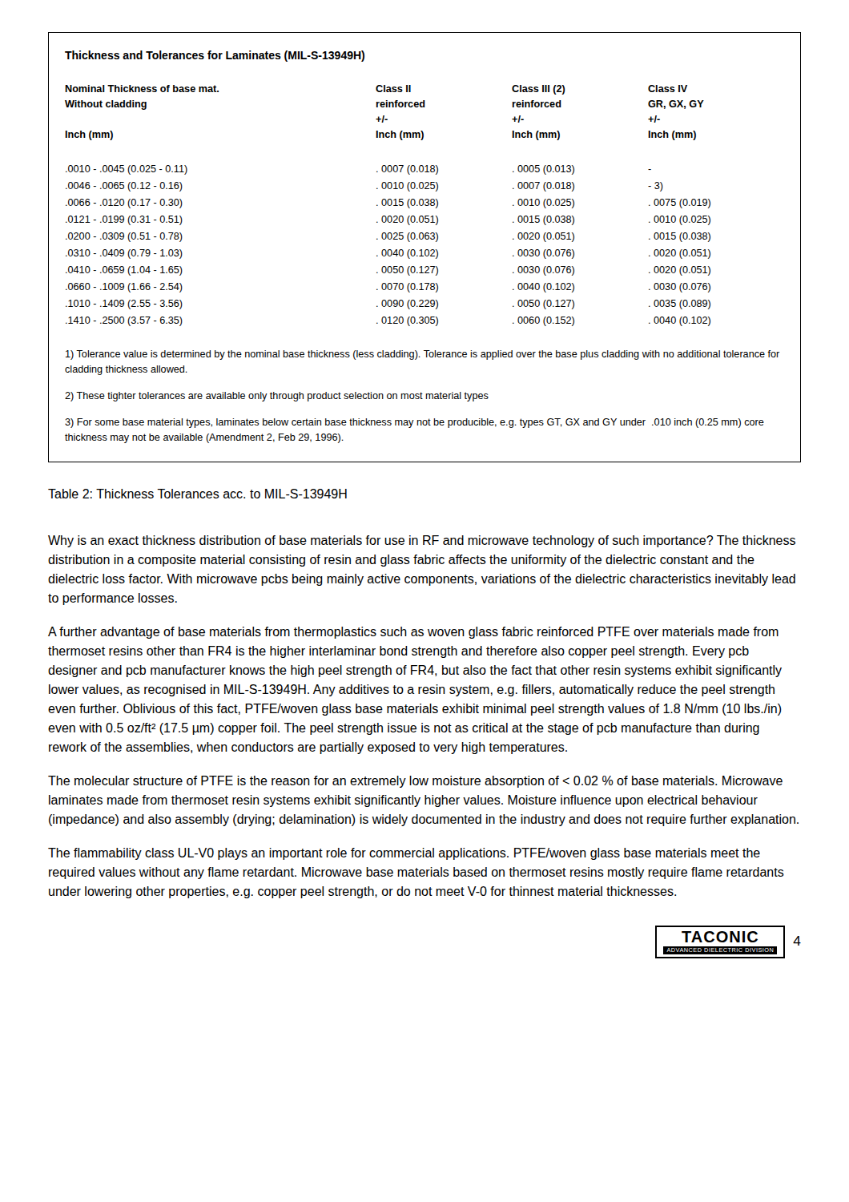Thickness and Tolerances for Laminates (MIL-S-13949H)
| Nominal Thickness of base mat. Without cladding Inch (mm) | Class II reinforced +/- Inch (mm) | Class III (2) reinforced +/- Inch (mm) | Class IV GR, GX, GY +/- Inch (mm) |
| --- | --- | --- | --- |
| .0010 - .0045 (0.025 - 0.11) | . 0007 (0.018) | . 0005 (0.013) | - |
| .0046 - .0065 (0.12 - 0.16) | . 0010 (0.025) | . 0007 (0.018) | - 3) |
| .0066 - .0120 (0.17 - 0.30) | . 0015 (0.038) | . 0010 (0.025) | . 0075 (0.019) |
| .0121 - .0199 (0.31 - 0.51) | . 0020 (0.051) | . 0015 (0.038) | . 0010 (0.025) |
| .0200 - .0309 (0.51 - 0.78) | . 0025 (0.063) | . 0020 (0.051) | . 0015 (0.038) |
| .0310 - .0409 (0.79 - 1.03) | . 0040 (0.102) | . 0030 (0.076) | . 0020 (0.051) |
| .0410 - .0659 (1.04 - 1.65) | . 0050 (0.127) | . 0030 (0.076) | . 0020 (0.051) |
| .0660 - .1009 (1.66 - 2.54) | . 0070 (0.178) | . 0040 (0.102) | . 0030 (0.076) |
| .1010 - .1409 (2.55 - 3.56) | . 0090 (0.229) | . 0050 (0.127) | . 0035 (0.089) |
| .1410 - .2500 (3.57 - 6.35) | . 0120 (0.305) | . 0060 (0.152) | . 0040 (0.102) |
1) Tolerance value is determined by the nominal base thickness (less cladding). Tolerance is applied over the base plus cladding with no additional tolerance for cladding thickness allowed.
2) These tighter tolerances are available only through product selection on most material types
3) For some base material types, laminates below certain base thickness may not be producible, e.g. types GT, GX and GY under .010 inch (0.25 mm) core thickness may not be available (Amendment 2, Feb 29, 1996).
Table 2: Thickness Tolerances acc. to MIL-S-13949H
Why is an exact thickness distribution of base materials for use in RF and microwave technology of such importance? The thickness distribution in a composite material consisting of resin and glass fabric affects the uniformity of the dielectric constant and the dielectric loss factor. With microwave pcbs being mainly active components, variations of the dielectric characteristics inevitably lead to performance losses.
A further advantage of base materials from thermoplastics such as woven glass fabric reinforced PTFE over materials made from thermoset resins other than FR4 is the higher interlaminar bond strength and therefore also copper peel strength. Every pcb designer and pcb manufacturer knows the high peel strength of FR4, but also the fact that other resin systems exhibit significantly lower values, as recognised in MIL-S-13949H. Any additives to a resin system, e.g. fillers, automatically reduce the peel strength even further. Oblivious of this fact, PTFE/woven glass base materials exhibit minimal peel strength values of 1.8 N/mm (10 lbs./in) even with 0.5 oz/ft² (17.5 µm) copper foil. The peel strength issue is not as critical at the stage of pcb manufacture than during rework of the assemblies, when conductors are partially exposed to very high temperatures.
The molecular structure of PTFE is the reason for an extremely low moisture absorption of < 0.02 % of base materials. Microwave laminates made from thermoset resin systems exhibit significantly higher values. Moisture influence upon electrical behaviour (impedance) and also assembly (drying; delamination) is widely documented in the industry and does not require further explanation.
The flammability class UL-V0 plays an important role for commercial applications. PTFE/woven glass base materials meet the required values without any flame retardant. Microwave base materials based on thermoset resins mostly require flame retardants under lowering other properties, e.g. copper peel strength, or do not meet V-0 for thinnest material thicknesses.
TACONIC ADVANCED DIELECTRIC DIVISION
4